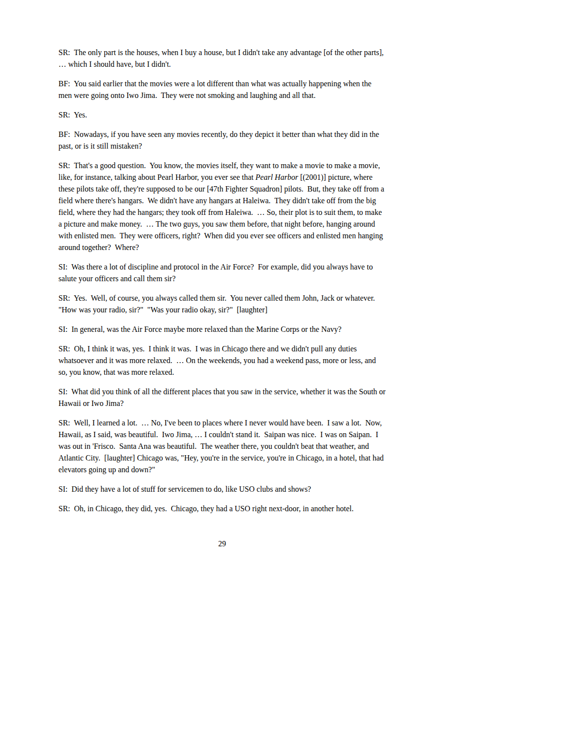SR: The only part is the houses, when I buy a house, but I didn't take any advantage [of the other parts], … which I should have, but I didn't.
BF: You said earlier that the movies were a lot different than what was actually happening when the men were going onto Iwo Jima. They were not smoking and laughing and all that.
SR: Yes.
BF: Nowadays, if you have seen any movies recently, do they depict it better than what they did in the past, or is it still mistaken?
SR: That's a good question. You know, the movies itself, they want to make a movie to make a movie, like, for instance, talking about Pearl Harbor, you ever see that Pearl Harbor [(2001)] picture, where these pilots take off, they're supposed to be our [47th Fighter Squadron] pilots. But, they take off from a field where there's hangars. We didn't have any hangars at Haleiwa. They didn't take off from the big field, where they had the hangars; they took off from Haleiwa. … So, their plot is to suit them, to make a picture and make money. … The two guys, you saw them before, that night before, hanging around with enlisted men. They were officers, right? When did you ever see officers and enlisted men hanging around together? Where?
SI: Was there a lot of discipline and protocol in the Air Force? For example, did you always have to salute your officers and call them sir?
SR: Yes. Well, of course, you always called them sir. You never called them John, Jack or whatever. "How was your radio, sir?" "Was your radio okay, sir?" [laughter]
SI: In general, was the Air Force maybe more relaxed than the Marine Corps or the Navy?
SR: Oh, I think it was, yes. I think it was. I was in Chicago there and we didn't pull any duties whatsoever and it was more relaxed. … On the weekends, you had a weekend pass, more or less, and so, you know, that was more relaxed.
SI: What did you think of all the different places that you saw in the service, whether it was the South or Hawaii or Iwo Jima?
SR: Well, I learned a lot. … No, I've been to places where I never would have been. I saw a lot. Now, Hawaii, as I said, was beautiful. Iwo Jima, … I couldn't stand it. Saipan was nice. I was on Saipan. I was out in 'Frisco. Santa Ana was beautiful. The weather there, you couldn't beat that weather, and Atlantic City. [laughter] Chicago was, "Hey, you're in the service, you're in Chicago, in a hotel, that had elevators going up and down?"
SI: Did they have a lot of stuff for servicemen to do, like USO clubs and shows?
SR: Oh, in Chicago, they did, yes. Chicago, they had a USO right next-door, in another hotel.
29